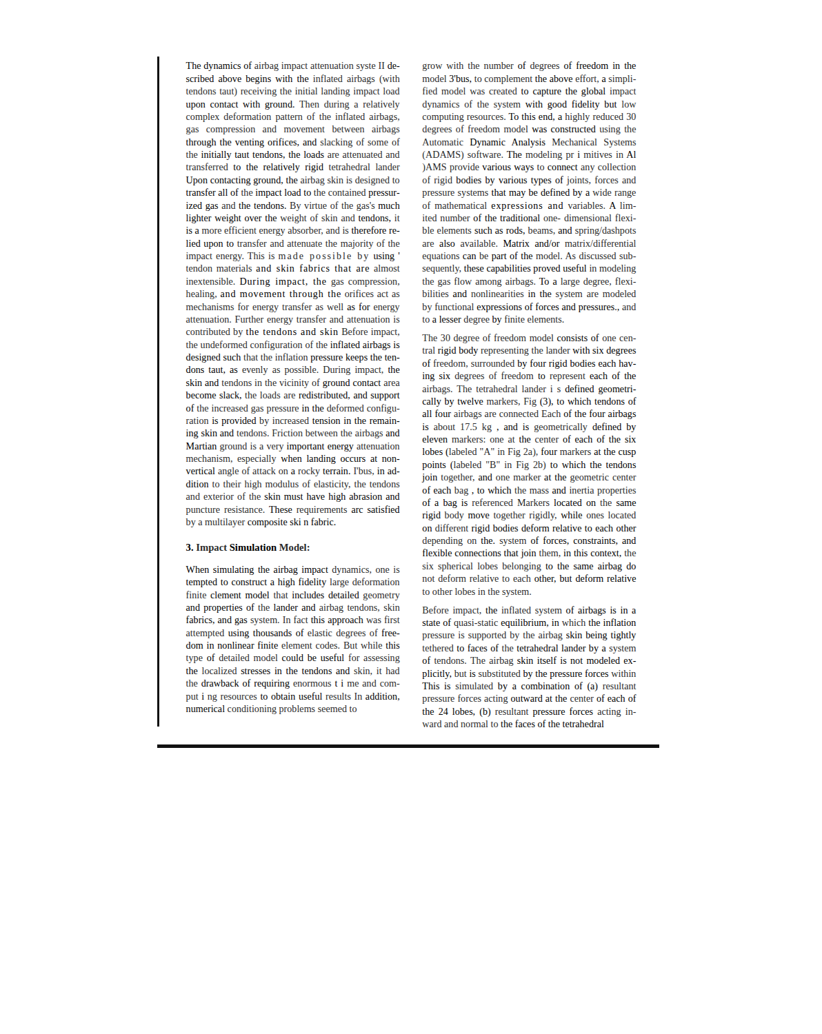The dynamics of airbag impact attenuation syste II described above begins with the inflated airbags (with tendons taut) receiving the initial landing impact load upon contact with ground. Then during a relatively complex deformation pattern of the inflated airbags, gas compression and movement between airbags through the venting orifices, and slacking of some of the initially taut tendons, the loads are attenuated and transferred to the relatively rigid tetrahedral lander Upon contacting ground, the airbag skin is designed to transfer all of the impact load to the contained pressurized gas and the tendons. By virtue of the gas's much lighter weight over the weight of skin and tendons, it is a more efficient energy absorber, and is therefore relied upon to transfer and attenuate the majority of the impact energy. This is made possible by using ' tendon materials and skin fabrics that are almost inextensible. During impact, the gas compression, healing, and movement through the orifices act as mechanisms for energy transfer as well as for energy attenuation. Further energy transfer and attenuation is contributed by the tendons and skin Before impact, the undeformed configuration of the inflated airbags is designed such that the inflation pressure keeps the tendons taut, as evenly as possible. During impact, the skin and tendons in the vicinity of ground contact area become slack, the loads are redistributed, and support of the increased gas pressure in the deformed configuration is provided by increased tension in the remaining skin and tendons. Friction between the airbags and Martian ground is a very important energy attenuation mechanism, especially when landing occurs at non-vertical angle of attack on a rocky terrain. I'bus, in addition to their high modulus of elasticity, the tendons and exterior of the skin must have high abrasion and puncture resistance. These requirements arc satisfied by a multilayer composite ski n fabric.
3. Impact Simulation Model:
When simulating the airbag impact dynamics, one is tempted to construct a high fidelity large deformation finite clement model that includes detailed geometry and properties of the lander and airbag tendons, skin fabrics, and gas system. In fact this approach was first attempted using thousands of elastic degrees of freedom in nonlinear finite element codes. But while this type of detailed model could be useful for assessing the localized stresses in the tendons and skin, it had the drawback of requiring enormous t i me and comput i ng resources to obtain useful results In addition, numerical conditioning problems seemed to
grow with the number of degrees of freedom in the model 3'bus, to complement the above effort, a simplified model was created to capture the global impact dynamics of the system with good fidelity but low computing resources. To this end, a highly reduced 30 degrees of freedom model was constructed using the Automatic Dynamic Analysis Mechanical Systems (ADAMS) software. The modeling pr i mitives in Al )AMS provide various ways to connect any collection of rigid bodies by various types of joints, forces and pressure systems that may be defined by a wide range of mathematical expressions and variables. A limited number of the traditional one- dimensional flexible elements such as rods, beams, and spring/dashpots are also available. Matrix and/or matrix/differential equations can be part of the model. As discussed subsequently, these capabilities proved useful in modeling the gas flow among airbags. To a large degree, flexibilities and nonlinearities in the system are modeled by functional expressions of forces and pressures., and to a lesser degree by finite elements.
The 30 degree of freedom model consists of one central rigid body representing the lander with six degrees of freedom, surrounded by four rigid bodies each having six degrees of freedom to represent each of the airbags. The tetrahedral lander i s defined geometrically by twelve markers, Fig (3), to which tendons of all four airbags are connected Each of the four airbags is about 17.5 kg , and is geometrically defined by eleven markers: one at the center of each of the six lobes (labeled "A" in Fig 2a), four markers at the cusp points (labeled "B" in Fig 2b) to which the tendons join together, and one marker at the geometric center of each bag , to which the mass and inertia properties of a bag is referenced Markers located on the same rigid body move together rigidly, while ones located on different rigid bodies deform relative to each other depending on the. system of forces, constraints, and flexible connections that join them, in this context, the six spherical lobes belonging to the same airbag do not deform relative to each other, but deform relative to other lobes in the system.
Before impact, the inflated system of airbags is in a state of quasi-static equilibrium, in which the inflation pressure is supported by the airbag skin being tightly tethered to faces of the tetrahedral lander by a system of tendons. The airbag skin itself is not modeled explicitly, but is substituted by the pressure forces within This is simulated by a combination of (a) resultant pressure forces acting outward at the center of each of the 24 lobes, (b) resultant pressure forces acting inward and normal to the faces of the tetrahedral